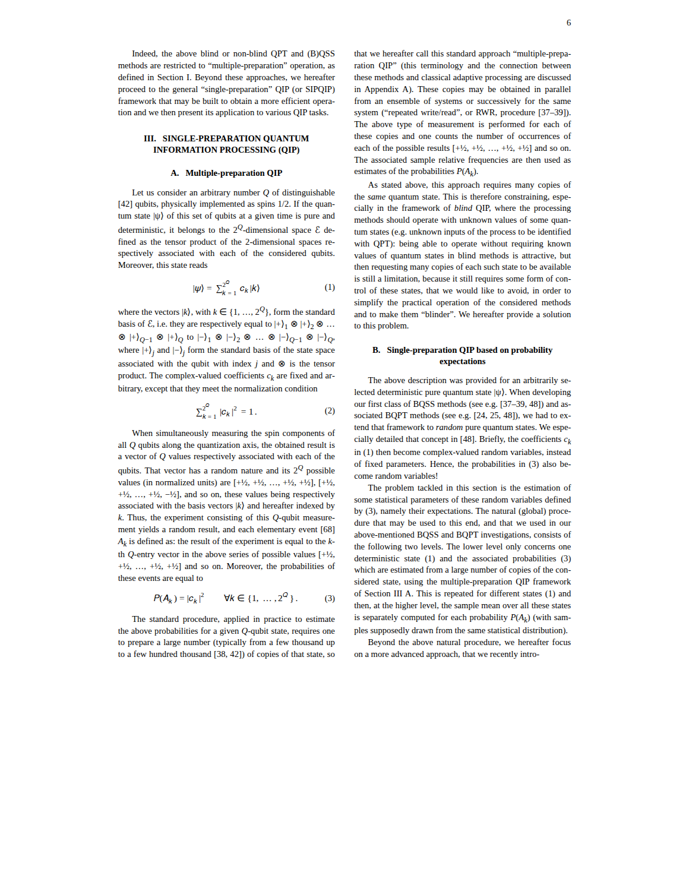6
Indeed, the above blind or non-blind QPT and (B)QSS methods are restricted to “multiple-preparation” operation, as defined in Section I. Beyond these approaches, we hereafter proceed to the general “single-preparation” QIP (or SIPQIP) framework that may be built to obtain a more efficient operation and we then present its application to various QIP tasks.
III. Single-preparation quantum information processing (QIP)
A. Multiple-preparation QIP
Let us consider an arbitrary number Q of distinguishable [42] qubits, physically implemented as spins 1/2. If the quantum state |ψ⟩ of this set of qubits at a given time is pure and deterministic, it belongs to the 2Q-dimensional space ℰ defined as the tensor product of the 2-dimensional spaces respectively associated with each of the considered qubits. Moreover, this state reads
|ψ⟩ = ∑ k=1 2Q ck |k⟩ (1)
where the vectors |k⟩, with k ∈ {1, …, 2Q}, form the standard basis of ℰ, i.e. they are respectively equal to |+⟩1 ⊗ |+⟩2 ⊗ … ⊗ |+⟩Q−1 ⊗ |+⟩Q to |−⟩1 ⊗ |−⟩2 ⊗ … ⊗ |−⟩Q−1 ⊗ |−⟩Q, where |+⟩j and |−⟩j form the standard basis of the state space associated with the qubit with index j and ⊗ is the tensor product. The complex-valued coefficients ck are fixed and arbitrary, except that they meet the normalization condition
∑ k=1 2Q |ck| 2 = 1 . (2)
When simultaneously measuring the spin components of all Q qubits along the quantization axis, the obtained result is a vector of Q values respectively associated with each of the qubits. That vector has a random nature and its 2Q possible values (in normalized units) are [+½, +½, …, +½, +½], [+½, +½, …, +½, −½], and so on, these values being respectively associated with the basis vectors |k⟩ and hereafter indexed by k. Thus, the experiment consisting of this Q-qubit measurement yields a random result, and each elementary event [68] Ak is defined as: the result of the experiment is equal to the k-th Q-entry vector in the above series of possible values [+½, +½, …, +½, +½] and so on. Moreover, the probabilities of these events are equal to
P(Ak) = |ck| 2 ∀ k ∈ {1,…,2Q} . (3)
The standard procedure, applied in practice to estimate the above probabilities for a given Q-qubit state, requires one to prepare a large number (typically from a few thousand up to a few hundred thousand [38, 42]) of copies of that state, so that we hereafter call this standard approach “multiple-preparation QIP” (this terminology and the connection between these methods and classical adaptive processing are discussed in Appendix A). These copies may be obtained in parallel from an ensemble of systems or successively for the same system (“repeated write/read”, or RWR, procedure [37–39]). The above type of measurement is performed for each of these copies and one counts the number of occurrences of each of the possible results [+½, +½, …, +½, +½] and so on. The associated sample relative frequencies are then used as estimates of the probabilities P(Ak).
As stated above, this approach requires many copies of the same quantum state. This is therefore constraining, especially in the framework of blind QIP, where the processing methods should operate with unknown values of some quantum states (e.g. unknown inputs of the process to be identified with QPT): being able to operate without requiring known values of quantum states in blind methods is attractive, but then requesting many copies of each such state to be available is still a limitation, because it still requires some form of control of these states, that we would like to avoid, in order to simplify the practical operation of the considered methods and to make them “blinder”. We hereafter provide a solution to this problem.
B. Single-preparation QIP based on probability expectations
The above description was provided for an arbitrarily selected deterministic pure quantum state |ψ⟩. When developing our first class of BQSS methods (see e.g. [37–39, 48]) and associated BQPT methods (see e.g. [24, 25, 48]), we had to extend that framework to random pure quantum states. We especially detailed that concept in [48]. Briefly, the coefficients ck in (1) then become complex-valued random variables, instead of fixed parameters. Hence, the probabilities in (3) also become random variables!
The problem tackled in this section is the estimation of some statistical parameters of these random variables defined by (3), namely their expectations. The natural (global) procedure that may be used to this end, and that we used in our above-mentioned BQSS and BQPT investigations, consists of the following two levels. The lower level only concerns one deterministic state (1) and the associated probabilities (3) which are estimated from a large number of copies of the considered state, using the multiple-preparation QIP framework of Section III A. This is repeated for different states (1) and then, at the higher level, the sample mean over all these states is separately computed for each probability P(Ak) (with samples supposedly drawn from the same statistical distribution).
Beyond the above natural procedure, we hereafter focus on a more advanced approach, that we recently intro-